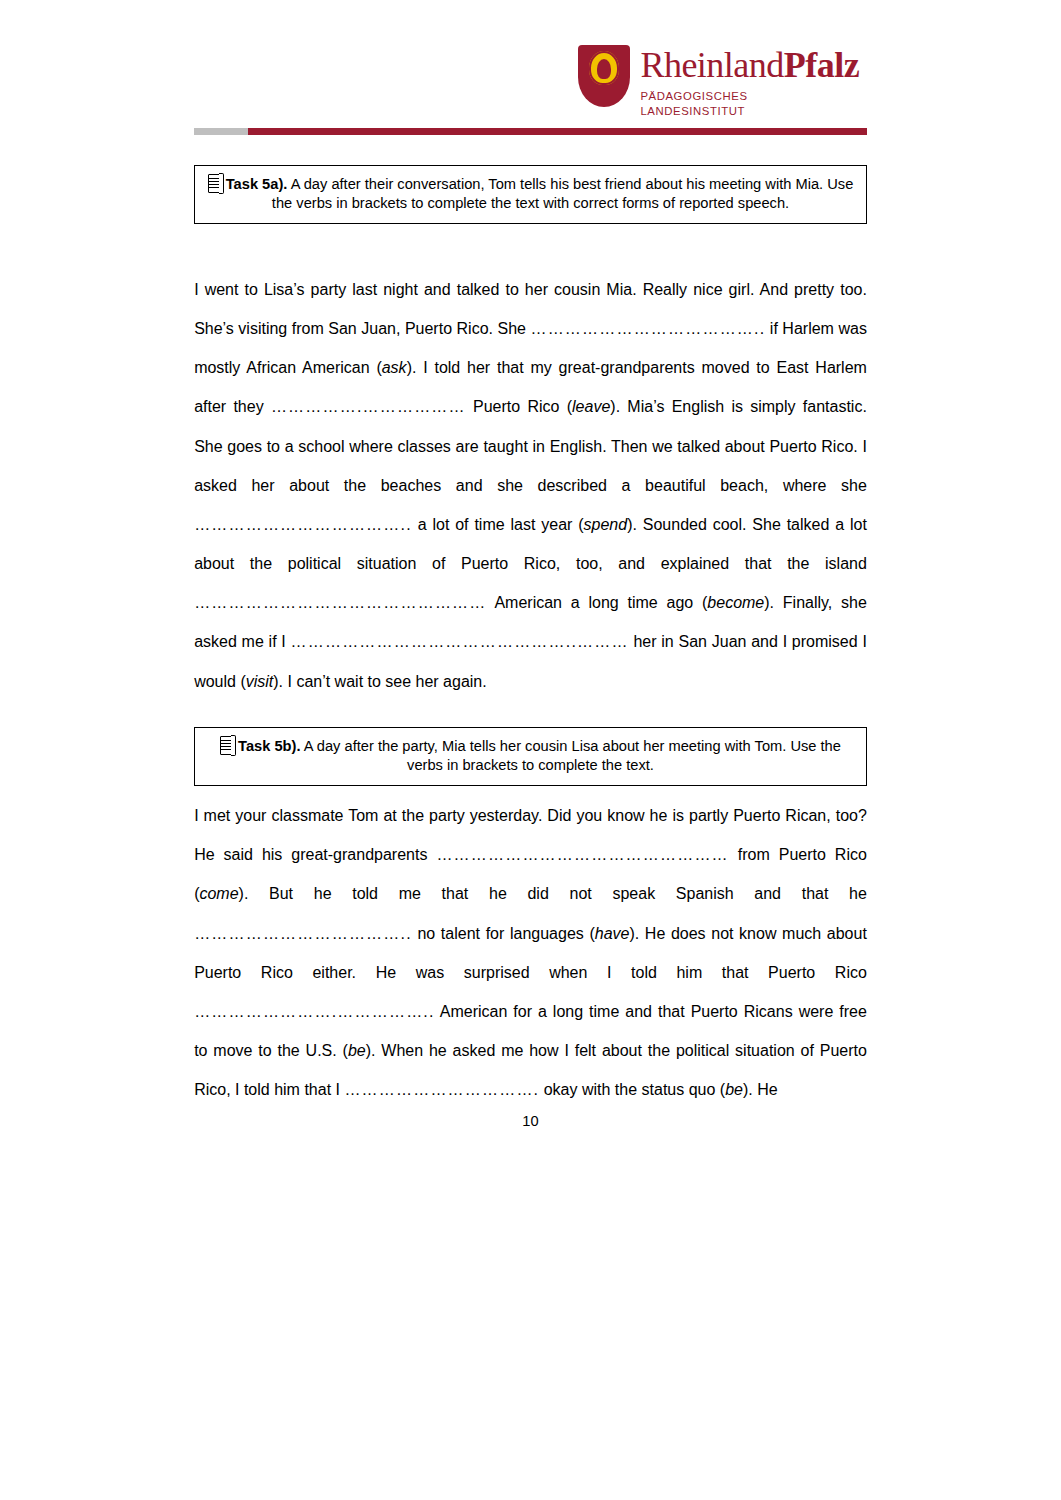RheinlandPfalz
Pädagogisches
Landesinstitut
Task 5a). A day after their conversation, Tom tells his best friend about his meeting with Mia. Use the verbs in brackets to complete the text with correct forms of reported speech.
I went to Lisa’s party last night and talked to her cousin Mia. Really nice girl. And pretty too. She’s visiting from San Juan, Puerto Rico. She ………………………………….. if Harlem was mostly African American (ask). I told her that my great-grandparents moved to East Harlem after they …………….……………… Puerto Rico (leave). Mia’s English is simply fantastic. She goes to a school where classes are taught in English. Then we talked about Puerto Rico. I asked her about the beaches and she described a beautiful beach, where she ……………………………….. a lot of time last year (spend). Sounded cool. She talked a lot about the political situation of Puerto Rico, too, and explained that the island …………………………………………… American a long time ago (become). Finally, she asked me if I …………………………………………..……… her in San Juan and I promised I would (visit). I can’t wait to see her again.
Task 5b). A day after the party, Mia tells her cousin Lisa about her meeting with Tom. Use the verbs in brackets to complete the text.
I met your classmate Tom at the party yesterday. Did you know he is partly Puerto Rican, too? He said his great-grandparents …………………………………………… from Puerto Rico (come). But he told me that he did not speak Spanish and that he ……………………………….. no talent for languages (have). He does not know much about Puerto Rico either. He was surprised when I told him that Puerto Rico …………………….…………….. American for a long time and that Puerto Ricans were free to move to the U.S. (be). When he asked me how I felt about the political situation of Puerto Rico, I told him that I ……………………………. okay with the status quo (be). He
10